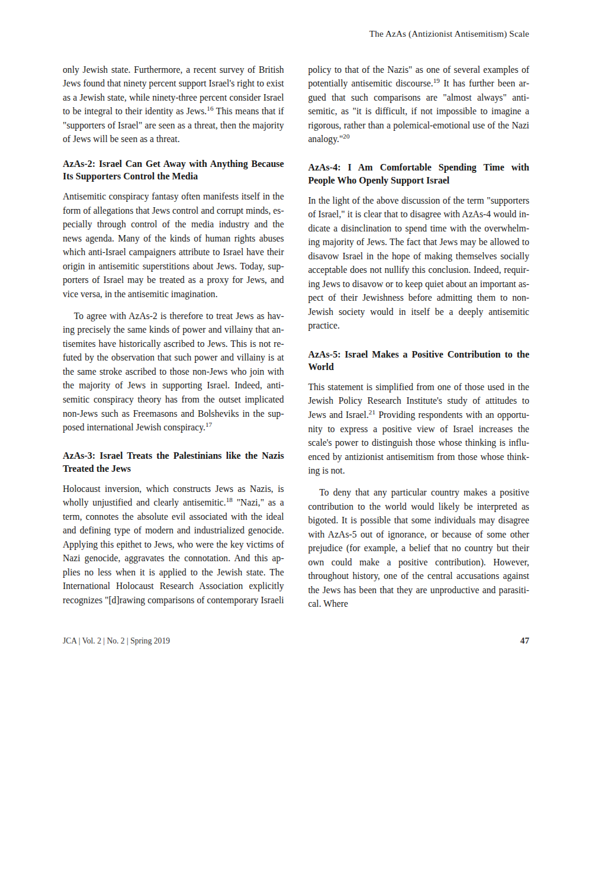The AzAs (Antizionist Antisemitism) Scale
only Jewish state. Furthermore, a recent survey of British Jews found that ninety percent support Israel's right to exist as a Jewish state, while ninety-three percent consider Israel to be integral to their identity as Jews.16 This means that if "supporters of Israel" are seen as a threat, then the majority of Jews will be seen as a threat.
AzAs-2: Israel Can Get Away with Anything Because Its Supporters Control the Media
Antisemitic conspiracy fantasy often manifests itself in the form of allegations that Jews control and corrupt minds, especially through control of the media industry and the news agenda. Many of the kinds of human rights abuses which anti-Israel campaigners attribute to Israel have their origin in antisemitic superstitions about Jews. Today, supporters of Israel may be treated as a proxy for Jews, and vice versa, in the antisemitic imagination.
To agree with AzAs-2 is therefore to treat Jews as having precisely the same kinds of power and villainy that antisemites have historically ascribed to Jews. This is not refuted by the observation that such power and villainy is at the same stroke ascribed to those non-Jews who join with the majority of Jews in supporting Israel. Indeed, antisemitic conspiracy theory has from the outset implicated non-Jews such as Freemasons and Bolsheviks in the supposed international Jewish conspiracy.17
AzAs-3: Israel Treats the Palestinians like the Nazis Treated the Jews
Holocaust inversion, which constructs Jews as Nazis, is wholly unjustified and clearly antisemitic.18 "Nazi," as a term, connotes the absolute evil associated with the ideal and defining type of modern and industrialized genocide. Applying this epithet to Jews, who were the key victims of Nazi genocide, aggravates the connotation. And this applies no less when it is applied to the Jewish state. The International Holocaust Research Association explicitly recognizes "[d]rawing comparisons of contemporary Israeli policy to that of the Nazis" as one of several examples of potentially antisemitic discourse.19 It has further been argued that such comparisons are "almost always" antisemitic, as "it is difficult, if not impossible to imagine a rigorous, rather than a polemical-emotional use of the Nazi analogy."20
AzAs-4: I Am Comfortable Spending Time with People Who Openly Support Israel
In the light of the above discussion of the term "supporters of Israel," it is clear that to disagree with AzAs-4 would indicate a disinclination to spend time with the overwhelming majority of Jews. The fact that Jews may be allowed to disavow Israel in the hope of making themselves socially acceptable does not nullify this conclusion. Indeed, requiring Jews to disavow or to keep quiet about an important aspect of their Jewishness before admitting them to non-Jewish society would in itself be a deeply antisemitic practice.
AzAs-5: Israel Makes a Positive Contribution to the World
This statement is simplified from one of those used in the Jewish Policy Research Institute's study of attitudes to Jews and Israel.21 Providing respondents with an opportunity to express a positive view of Israel increases the scale's power to distinguish those whose thinking is influenced by antizionist antisemitism from those whose thinking is not.
To deny that any particular country makes a positive contribution to the world would likely be interpreted as bigoted. It is possible that some individuals may disagree with AzAs-5 out of ignorance, or because of some other prejudice (for example, a belief that no country but their own could make a positive contribution). However, throughout history, one of the central accusations against the Jews has been that they are unproductive and parasitical. Where
JCA | Vol. 2 | No. 2 | Spring 2019 47